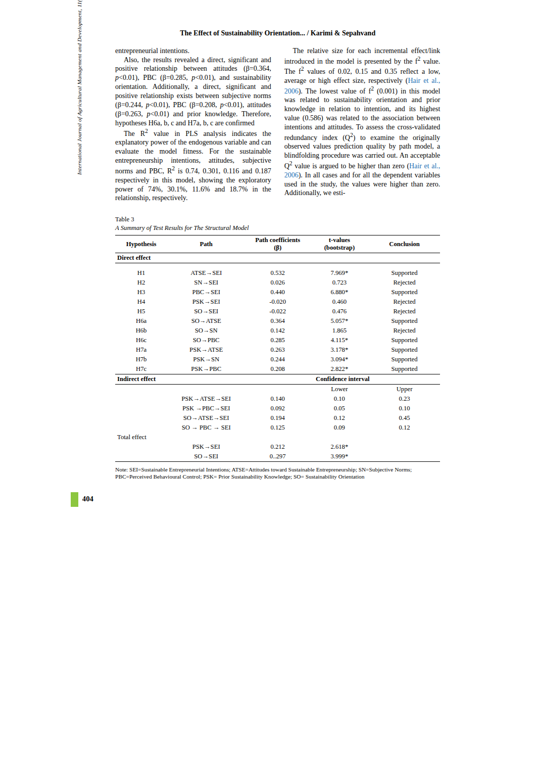The Effect of Sustainability Orientation... / Karimi & Sepahvand
entrepreneurial intentions.
Also, the results revealed a direct, significant and positive relationship between attitudes (β=0.364, p<0.01), PBC (β=0.285, p<0.01), and sustainability orientation. Additionally, a direct, significant and positive relationship exists between subjective norms (β=0.244, p<0.01), PBC (β=0.208, p<0.01), attitudes (β=0.263, p<0.01) and prior knowledge. Therefore, hypotheses H6a, b, c and H7a, b, c are confirmed
The R2 value in PLS analysis indicates the explanatory power of the endogenous variable and can evaluate the model fitness. For the sustainable entrepreneurship intentions, attitudes, subjective norms and PBC, R2 is 0.74, 0.301, 0.116 and 0.187 respectively in this model, showing the exploratory power of 74%, 30.1%, 11.6% and 18.7% in the relationship, respectively.
The relative size for each incremental effect/link introduced in the model is presented by the f2 value. The f2 values of 0.02, 0.15 and 0.35 reflect a low, average or high effect size, respectively (Hair et al., 2006). The lowest value of f2 (0.001) in this model was related to sustainability orientation and prior knowledge in relation to intention, and its highest value (0.586) was related to the association between intentions and attitudes. To assess the cross-validated redundancy index (Q2) to examine the originally observed values prediction quality by path model, a blindfolding procedure was carried out. An acceptable Q2 value is argued to be higher than zero (Hair et al., 2006). In all cases and for all the dependent variables used in the study, the values were higher than zero. Additionally, we esti-
Table 3
A Summary of Test Results for The Structural Model
| Hypothesis | Path | Path coefficients (β) | t-values (bootstrap) | Conclusion |
| --- | --- | --- | --- | --- |
| Direct effect |
| H1 | ATSE→SEI | 0.532 | 7.969* | Supported |
| H2 | SN→SEI | 0.026 | 0.723 | Rejected |
| H3 | PBC→SEI | 0.440 | 6.880* | Supported |
| H4 | PSK→SEI | -0.020 | 0.460 | Rejected |
| H5 | SO→SEI | -0.022 | 0.476 | Rejected |
| H6a | SO→ATSE | 0.364 | 5.057* | Supported |
| H6b | SO→SN | 0.142 | 1.865 | Rejected |
| H6c | SO→PBC | 0.285 | 4.115* | Supported |
| H7a | PSK→ATSE | 0.263 | 3.178* | Supported |
| H7b | PSK→SN | 0.244 | 3.094* | Supported |
| H7c | PSK→PBC | 0.208 | 2.822* | Supported |
| Indirect effect | Confidence interval |
| | | | Lower | Upper |
| | PSK→ATSE→SEI | 0.140 | 0.10 | 0.23 |
| | PSK →PBC→SEI | 0.092 | 0.05 | 0.10 |
| | SO→ATSE→SEI | 0.194 | 0.12 | 0.45 |
| | SO → PBC → SEI | 0.125 | 0.09 | 0.12 |
| Total effect | | | | |
| | PSK→SEI | 0.212 | 2.618* | |
| | SO→SEI | 0..297 | 3.999* | |
Note: SEI=Sustainable Entrepreneurial Intentions; ATSE=Attitudes toward Sustainable Entrepreneurship; SN=Subjective Norms; PBC=Perceived Behavioural Control; PSK= Prior Sustainability Knowledge; SO= Sustainability Orientation
International Journal of Agricultural Management and Development, 11(3), 395-412, September 2021.
404